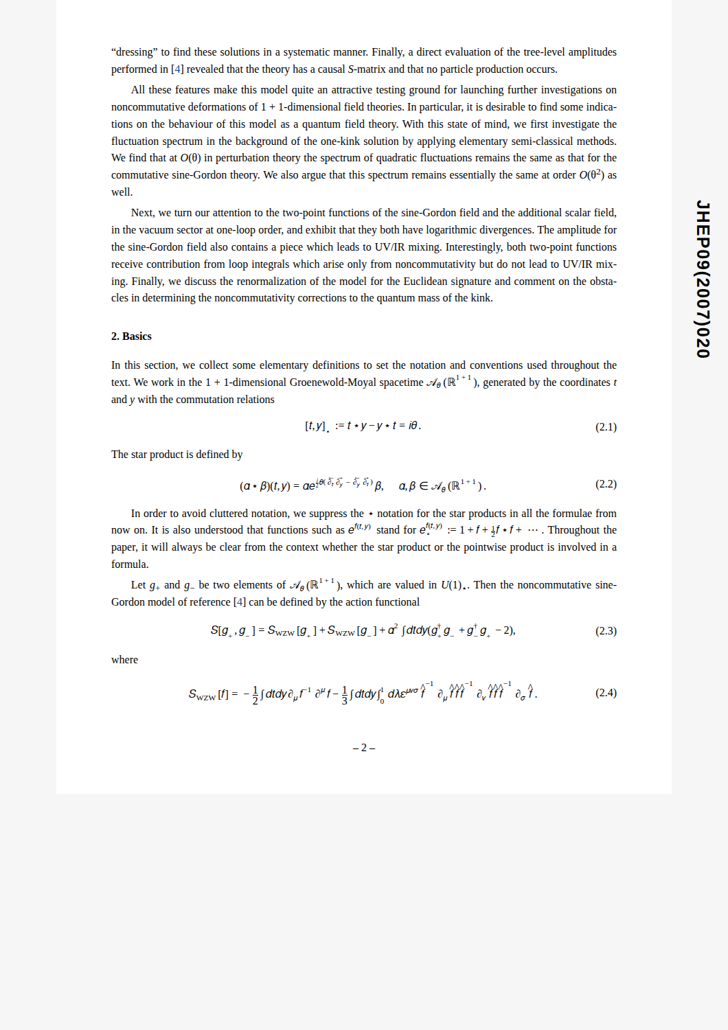JHEP09(2007)020
“dressing” to find these solutions in a systematic manner. Finally, a direct evaluation of the tree-level amplitudes performed in [4] revealed that the theory has a causal S-matrix and that no particle production occurs.
All these features make this model quite an attractive testing ground for launching further investigations on noncommutative deformations of 1 + 1-dimensional field theories. In particular, it is desirable to find some indications on the behaviour of this model as a quantum field theory. With this state of mind, we first investigate the fluctuation spectrum in the background of the one-kink solution by applying elementary semi-classical methods. We find that at O(θ) in perturbation theory the spectrum of quadratic fluctuations remains the same as that for the commutative sine-Gordon theory. We also argue that this spectrum remains essentially the same at order O(θ2) as well.
Next, we turn our attention to the two-point functions of the sine-Gordon field and the additional scalar field, in the vacuum sector at one-loop order, and exhibit that they both have logarithmic divergences. The amplitude for the sine-Gordon field also contains a piece which leads to UV/IR mixing. Interestingly, both two-point functions receive contribution from loop integrals which arise only from noncommutativity but do not lead to UV/IR mixing. Finally, we discuss the renormalization of the model for the Euclidean signature and comment on the obstacles in determining the noncommutativity corrections to the quantum mass of the kink.
2. Basics
In this section, we collect some elementary definitions to set the notation and conventions used throughout the text. We work in the 1 + 1-dimensional Groenewold-Moyal spacetime 𝒜θ(ℝ1+1), generated by the coordinates t and y with the commutation relations
[t,y]⋆ := t⋆y − y⋆t = iθ. (2.1)
The star product is defined by
(α⋆β)(t,y) = α ei2θ(∂t←∂y→−∂y←∂t→) β, α,β ∈ 𝒜θ(ℝ1+1) . (2.2)
In order to avoid cluttered notation, we suppress the ⋆ notation for the star products in all the formulae from now on. It is also understood that functions such as ef(t,y) stand for e⋆f(t,y):=1+f+12f⋆f+⋯. Throughout the paper, it will always be clear from the context whether the star product or the pointwise product is involved in a formula.
Let g+ and g− be two elements of 𝒜θ(ℝ1+1), which are valued in U(1)⋆. Then the noncommutative sine-Gordon model of reference [4] can be defined by the action functional
S[g+,g−] = SWZW[g+] + SWZW[g−] + α2 ∫dtdy (g+†g− + g−†g+ −2), (2.3)
where
SWZW[f] = −12 ∫dtdy ∂μf−1 ∂μf − 13 ∫dtdy ∫01 dλ εμνσ f^−1 ∂μf^ f^ f^−1 ∂νf^ f^ f^−1 ∂σf^ . (2.4)
– 2 –